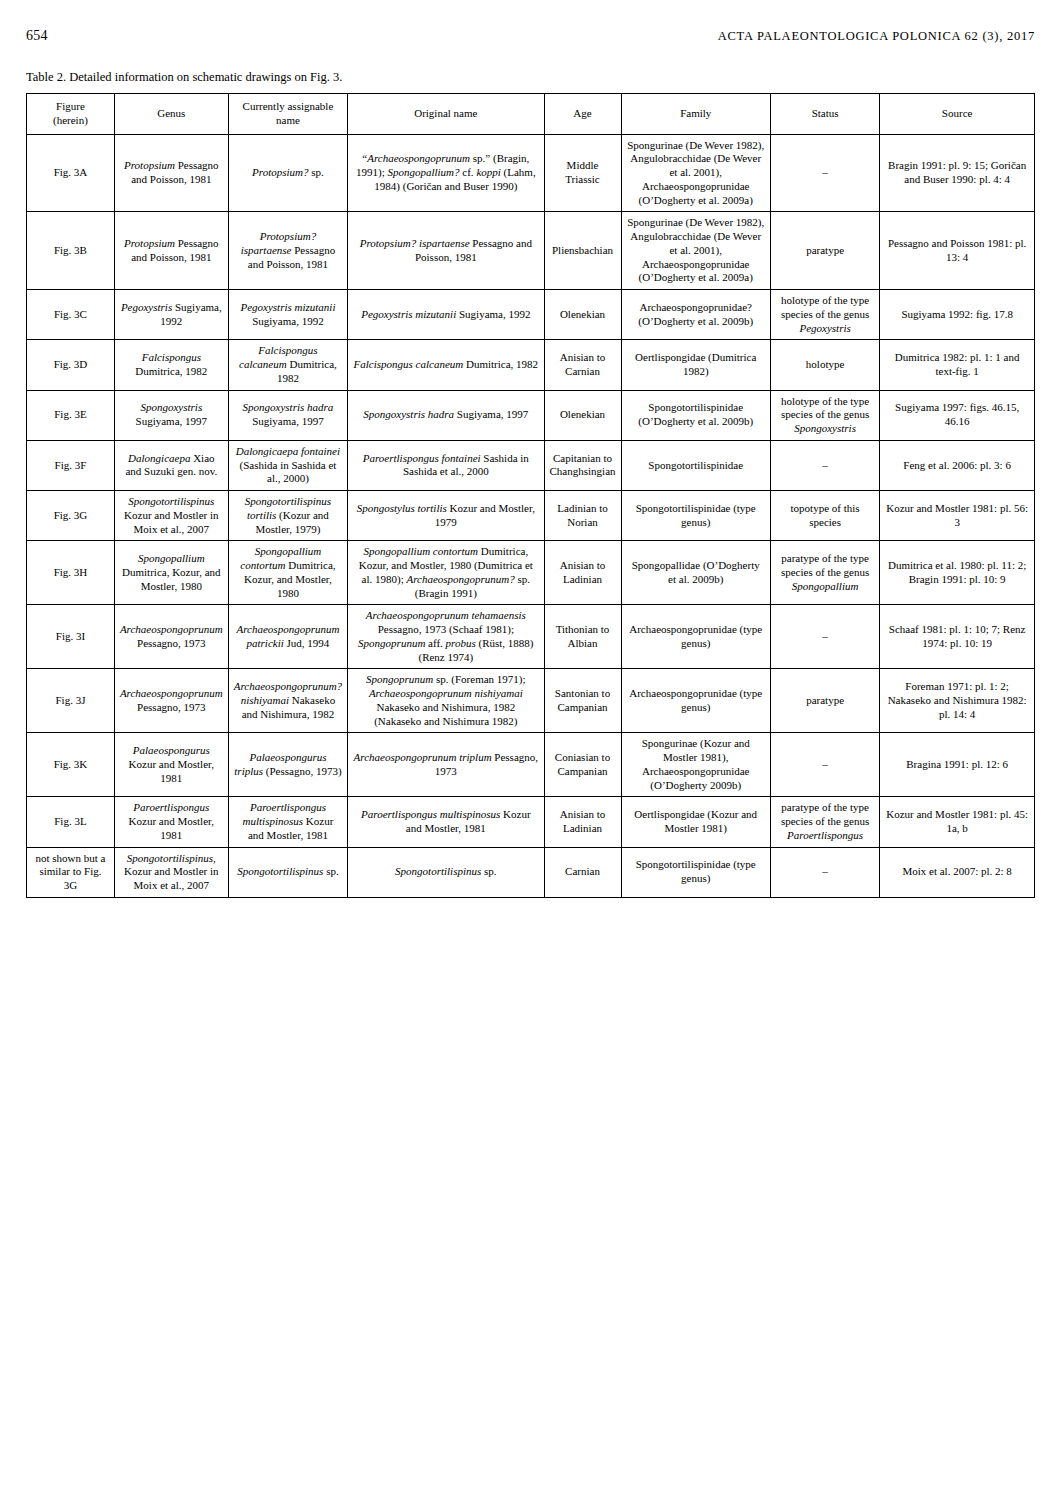654 Acta Palaeontologica Polonica 62 (3), 2017
Table 2. Detailed information on schematic drawings on Fig. 3.
| Figure (herein) | Genus | Currently assignable name | Original name | Age | Family | Status | Source |
| --- | --- | --- | --- | --- | --- | --- | --- |
| Fig. 3A | Protopsium Pessagno and Poisson, 1981 | Protopsium? sp. | “ Archaeospongoprunum sp.” (Bragin, 1991); Spongopallium? cf. koppi (Lahm, 1984) (Goričan and Buser 1990) | Middle Triassic | Spongurinae (De Wever 1982), Angulobracchidae (De Wever et al. 2001), Archaeospongoprunidae (O’Dogherty et al. 2009a) | – | Bragin 1991: pl. 9: 15; Goričan and Buser 1990: pl. 4: 4 |
| Fig. 3B | Protopsium Pessagno and Poisson, 1981 | Protopsium? ispartaense Pessagno and Poisson, 1981 | Protopsium? ispartaense Pessagno and Poisson, 1981 | Pliensbachian | Spongurinae (De Wever 1982), Angulobracchidae (De Wever et al. 2001), Archaeospongoprunidae (O’Dogherty et al. 2009a) | paratype | Pessagno and Poisson 1981: pl. 13: 4 |
| Fig. 3C | Pegoxystris Sugiyama, 1992 | Pegoxystris mizutanii Sugiyama, 1992 | Pegoxystris mizutanii Sugiyama, 1992 | Olenekian | Archaeospongoprunidae? (O’Dogherty et al. 2009b) | holotype of the type species of the genus Pegoxystris | Sugiyama 1992: fig. 17.8 |
| Fig. 3D | Falcispongus Dumitrica, 1982 | Falcispongus calcaneum Dumitrica, 1982 | Falcispongus calcaneum Dumitrica, 1982 | Anisian to Carnian | Oertlispongidae (Dumitrica 1982) | holotype | Dumitrica 1982: pl. 1: 1 and text-fig. 1 |
| Fig. 3E | Spongoxystris Sugiyama, 1997 | Spongoxystris hadra Sugiyama, 1997 | Spongoxystris hadra Sugiyama, 1997 | Olenekian | Spongotortilispinidae (O’Dogherty et al. 2009b) | holotype of the type species of the genus Spongoxystris | Sugiyama 1997: figs. 46.15, 46.16 |
| Fig. 3F | Dalongicaepa Xiao and Suzuki gen. nov. | Dalongicaepa fontainei (Sashida in Sashida et al., 2000) | Paroertlispongus fontainei Sashida in Sashida et al., 2000 | Capitanian to Changhsingian | Spongotortilispinidae | – | Feng et al. 2006: pl. 3: 6 |
| Fig. 3G | Spongotortilispinus Kozur and Mostler in Moix et al., 2007 | Spongotortilispinus tortilis (Kozur and Mostler, 1979) | Spongostylus tortilis Kozur and Mostler, 1979 | Ladinian to Norian | Spongotortilispinidae (type genus) | topotype of this species | Kozur and Mostler 1981: pl. 56: 3 |
| Fig. 3H | Spongopallium Dumitrica, Kozur, and Mostler, 1980 | Spongopallium contortum Dumitrica, Kozur, and Mostler, 1980 | Spongopallium contortum Dumitrica, Kozur, and Mostler, 1980 (Dumitrica et al. 1980); Archaeospongoprunum? sp. (Bragin 1991) | Anisian to Ladinian | Spongopallidae (O’Dogherty et al. 2009b) | paratype of the type species of the genus Spongopallium | Dumitrica et al. 1980: pl. 11: 2; Bragin 1991: pl. 10: 9 |
| Fig. 3I | Archaeospongoprunum Pessagno, 1973 | Archaeospongoprunum patrickii Jud, 1994 | Archaeospongoprunum tehamaensis Pessagno, 1973 (Schaaf 1981); Spongoprunum aff. probus (Rüst, 1888) (Renz 1974) | Tithonian to Albian | Archaeospongoprunidae (type genus) | – | Schaaf 1981: pl. 1: 10; 7; Renz 1974: pl. 10: 19 |
| Fig. 3J | Archaeospongoprunum Pessagno, 1973 | Archaeospongoprunum? nishiyamai Nakaseko and Nishimura, 1982 | Spongoprunum sp. (Foreman 1971); Archaeospongoprunum nishiyamai Nakaseko and Nishimura, 1982 (Nakaseko and Nishimura 1982) | Santonian to Campanian | Archaeospongoprunidae (type genus) | paratype | Foreman 1971: pl. 1: 2; Nakaseko and Nishimura 1982: pl. 14: 4 |
| Fig. 3K | Palaeospongurus Kozur and Mostler, 1981 | Palaeospongurus triplus (Pessagno, 1973) | Archaeospongoprunum triplum Pessagno, 1973 | Coniasian to Campanian | Spongurinae (Kozur and Mostler 1981), Archaeospongoprunidae (O’Dogherty 2009b) | – | Bragina 1991: pl. 12: 6 |
| Fig. 3L | Paroertlispongus Kozur and Mostler, 1981 | Paroertlispongus multispinosus Kozur and Mostler, 1981 | Paroertlispongus multispinosus Kozur and Mostler, 1981 | Anisian to Ladinian | Oertlispongidae (Kozur and Mostler 1981) | paratype of the type species of the genus Paroertlispongus | Kozur and Mostler 1981: pl. 45: 1a, b |
| not shown but a similar to Fig. 3G | Spongotortilispinus , Kozur and Mostler in Moix et al., 2007 | Spongotortilispinus sp. | Spongotortilispinus sp. | Carnian | Spongotortilispinidae (type genus) | – | Moix et al. 2007: pl. 2: 8 |